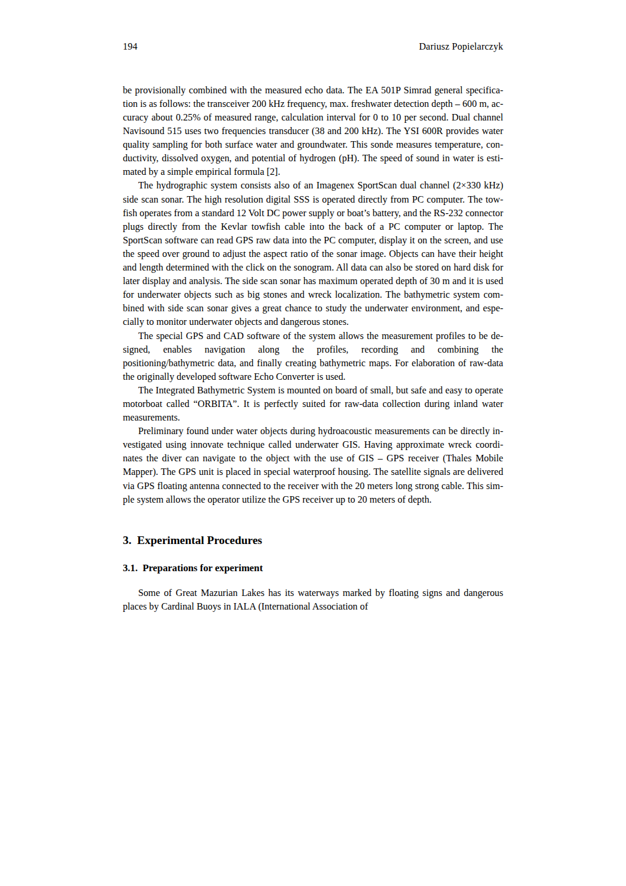194 Dariusz Popielarczyk
be provisionally combined with the measured echo data. The EA 501P Simrad general specification is as follows: the transceiver 200 kHz frequency, max. freshwater detection depth – 600 m, accuracy about 0.25% of measured range, calculation interval for 0 to 10 per second. Dual channel Navisound 515 uses two frequencies transducer (38 and 200 kHz). The YSI 600R provides water quality sampling for both surface water and groundwater. This sonde measures temperature, conductivity, dissolved oxygen, and potential of hydrogen (pH). The speed of sound in water is estimated by a simple empirical formula [2].
The hydrographic system consists also of an Imagenex SportScan dual channel (2×330 kHz) side scan sonar. The high resolution digital SSS is operated directly from PC computer. The towfish operates from a standard 12 Volt DC power supply or boat’s battery, and the RS-232 connector plugs directly from the Kevlar towfish cable into the back of a PC computer or laptop. The SportScan software can read GPS raw data into the PC computer, display it on the screen, and use the speed over ground to adjust the aspect ratio of the sonar image. Objects can have their height and length determined with the click on the sonogram. All data can also be stored on hard disk for later display and analysis. The side scan sonar has maximum operated depth of 30 m and it is used for underwater objects such as big stones and wreck localization. The bathymetric system combined with side scan sonar gives a great chance to study the underwater environment, and especially to monitor underwater objects and dangerous stones.
The special GPS and CAD software of the system allows the measurement profiles to be designed, enables navigation along the profiles, recording and combining the positioning/bathymetric data, and finally creating bathymetric maps. For elaboration of raw-data the originally developed software Echo Converter is used.
The Integrated Bathymetric System is mounted on board of small, but safe and easy to operate motorboat called “ORBITA”. It is perfectly suited for raw-data collection during inland water measurements.
Preliminary found under water objects during hydroacoustic measurements can be directly investigated using innovate technique called underwater GIS. Having approximate wreck coordinates the diver can navigate to the object with the use of GIS – GPS receiver (Thales Mobile Mapper). The GPS unit is placed in special waterproof housing. The satellite signals are delivered via GPS floating antenna connected to the receiver with the 20 meters long strong cable. This simple system allows the operator utilize the GPS receiver up to 20 meters of depth.
3. Experimental Procedures
3.1. Preparations for experiment
Some of Great Mazurian Lakes has its waterways marked by floating signs and dangerous places by Cardinal Buoys in IALA (International Association of